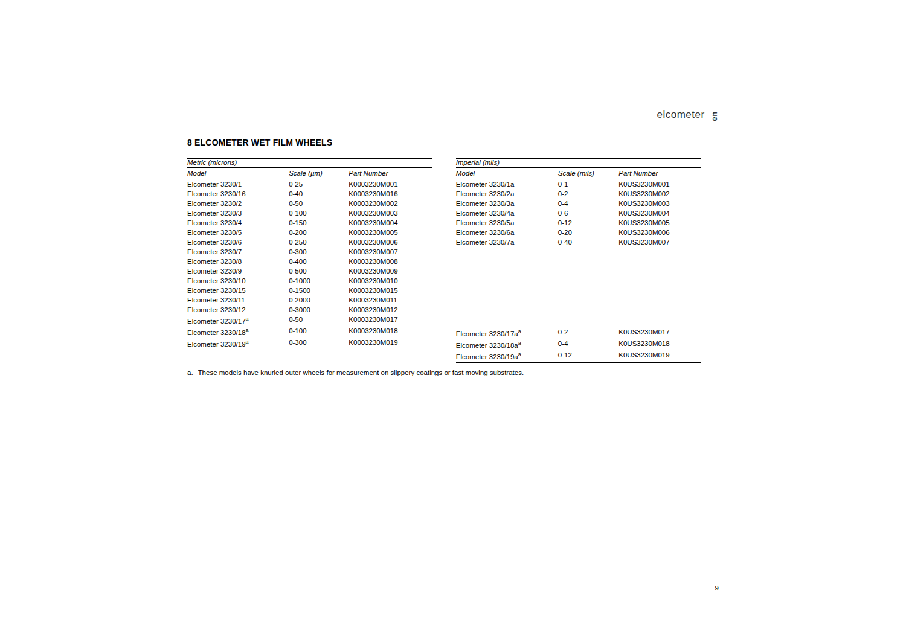elcometer en
8 ELCOMETER WET FILM WHEELS
Metric (microns)
| Model | Scale (µm) | Part Number |
| --- | --- | --- |
| Elcometer 3230/1 | 0-25 | K0003230M001 |
| Elcometer 3230/16 | 0-40 | K0003230M016 |
| Elcometer 3230/2 | 0-50 | K0003230M002 |
| Elcometer 3230/3 | 0-100 | K0003230M003 |
| Elcometer 3230/4 | 0-150 | K0003230M004 |
| Elcometer 3230/5 | 0-200 | K0003230M005 |
| Elcometer 3230/6 | 0-250 | K0003230M006 |
| Elcometer 3230/7 | 0-300 | K0003230M007 |
| Elcometer 3230/8 | 0-400 | K0003230M008 |
| Elcometer 3230/9 | 0-500 | K0003230M009 |
| Elcometer 3230/10 | 0-1000 | K0003230M010 |
| Elcometer 3230/15 | 0-1500 | K0003230M015 |
| Elcometer 3230/11 | 0-2000 | K0003230M011 |
| Elcometer 3230/12 | 0-3000 | K0003230M012 |
| Elcometer 3230/17 a | 0-50 | K0003230M017 |
| Elcometer 3230/18 a | 0-100 | K0003230M018 |
| Elcometer 3230/19 a | 0-300 | K0003230M019 |
Imperial (mils)
| Model | Scale (mils) | Part Number |
| --- | --- | --- |
| Elcometer 3230/1a | 0-1 | K0US3230M001 |
| Elcometer 3230/2a | 0-2 | K0US3230M002 |
| Elcometer 3230/3a | 0-4 | K0US3230M003 |
| Elcometer 3230/4a | 0-6 | K0US3230M004 |
| Elcometer 3230/5a | 0-12 | K0US3230M005 |
| Elcometer 3230/6a | 0-20 | K0US3230M006 |
| Elcometer 3230/7a | 0-40 | K0US3230M007 |
| Elcometer 3230/17a a | 0-2 | K0US3230M017 |
| Elcometer 3230/18a a | 0-4 | K0US3230M018 |
| Elcometer 3230/19a a | 0-12 | K0US3230M019 |
a. These models have knurled outer wheels for measurement on slippery coatings or fast moving substrates.
9